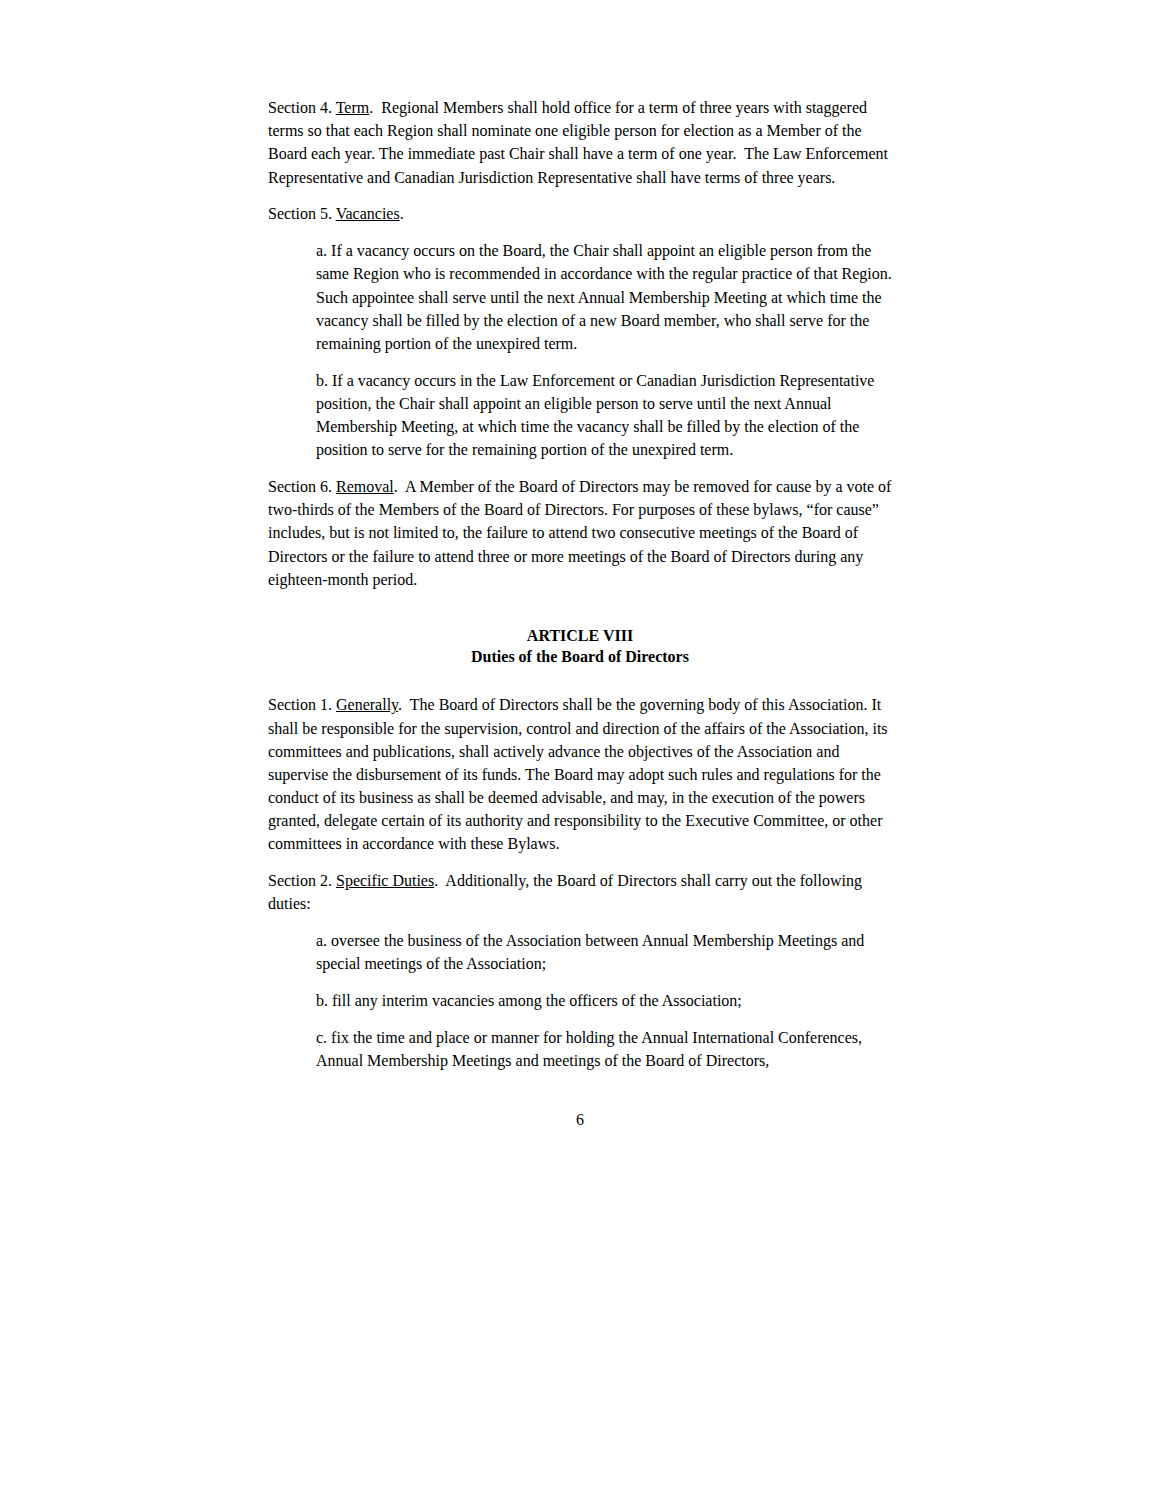Section 4. Term. Regional Members shall hold office for a term of three years with staggered terms so that each Region shall nominate one eligible person for election as a Member of the Board each year. The immediate past Chair shall have a term of one year. The Law Enforcement Representative and Canadian Jurisdiction Representative shall have terms of three years.
Section 5. Vacancies.
a. If a vacancy occurs on the Board, the Chair shall appoint an eligible person from the same Region who is recommended in accordance with the regular practice of that Region. Such appointee shall serve until the next Annual Membership Meeting at which time the vacancy shall be filled by the election of a new Board member, who shall serve for the remaining portion of the unexpired term.
b. If a vacancy occurs in the Law Enforcement or Canadian Jurisdiction Representative position, the Chair shall appoint an eligible person to serve until the next Annual Membership Meeting, at which time the vacancy shall be filled by the election of the position to serve for the remaining portion of the unexpired term.
Section 6. Removal. A Member of the Board of Directors may be removed for cause by a vote of two-thirds of the Members of the Board of Directors. For purposes of these bylaws, “for cause” includes, but is not limited to, the failure to attend two consecutive meetings of the Board of Directors or the failure to attend three or more meetings of the Board of Directors during any eighteen-month period.
ARTICLE VIII Duties of the Board of Directors
Section 1. Generally. The Board of Directors shall be the governing body of this Association. It shall be responsible for the supervision, control and direction of the affairs of the Association, its committees and publications, shall actively advance the objectives of the Association and supervise the disbursement of its funds. The Board may adopt such rules and regulations for the conduct of its business as shall be deemed advisable, and may, in the execution of the powers granted, delegate certain of its authority and responsibility to the Executive Committee, or other committees in accordance with these Bylaws.
Section 2. Specific Duties. Additionally, the Board of Directors shall carry out the following duties:
a. oversee the business of the Association between Annual Membership Meetings and special meetings of the Association;
b. fill any interim vacancies among the officers of the Association;
c. fix the time and place or manner for holding the Annual International Conferences, Annual Membership Meetings and meetings of the Board of Directors,
6